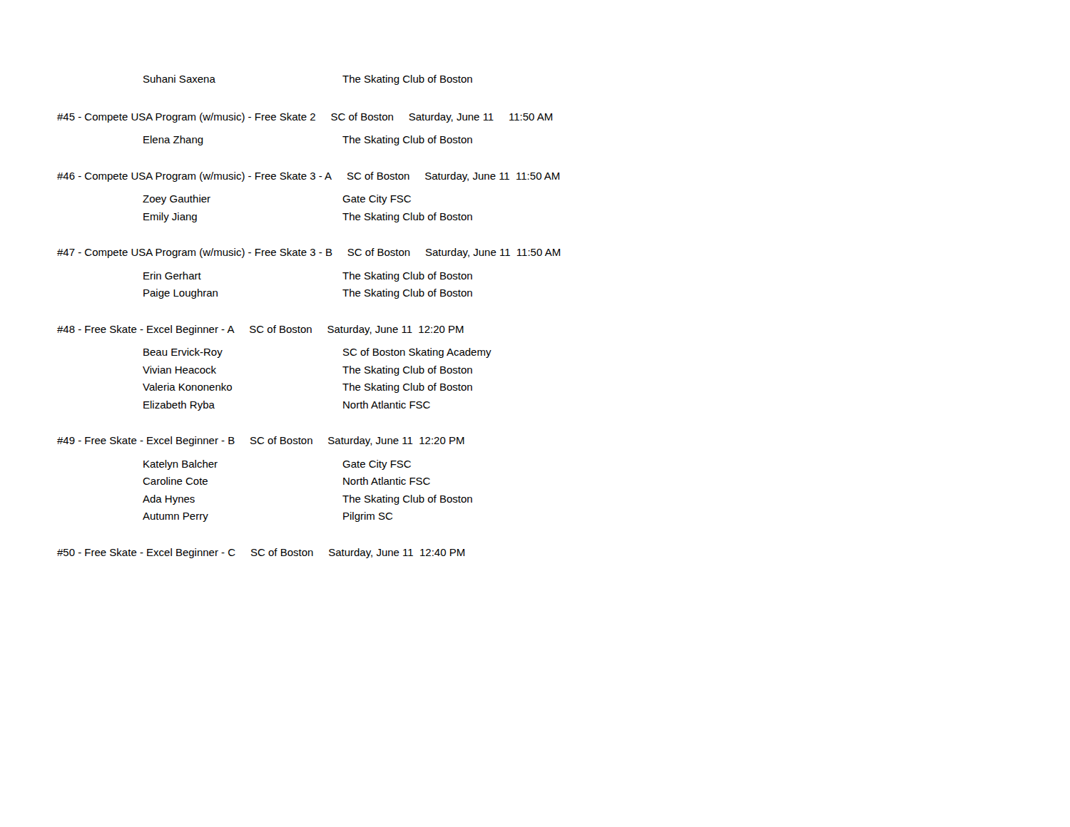Suhani Saxena The Skating Club of Boston
#45 - Compete USA Program (w/music) - Free Skate 2 SC of Boston Saturday, June 11 11:50 AM
Elena Zhang The Skating Club of Boston
#46 - Compete USA Program (w/music) - Free Skate 3 - A SC of Boston Saturday, June 11 11:50 AM
Zoey Gauthier Gate City FSC
Emily Jiang The Skating Club of Boston
#47 - Compete USA Program (w/music) - Free Skate 3 - B SC of Boston Saturday, June 11 11:50 AM
Erin Gerhart The Skating Club of Boston
Paige Loughran The Skating Club of Boston
#48 - Free Skate - Excel Beginner - A SC of Boston Saturday, June 11 12:20 PM
Beau Ervick-Roy SC of Boston Skating Academy
Vivian Heacock The Skating Club of Boston
Valeria Kononenko The Skating Club of Boston
Elizabeth Ryba North Atlantic FSC
#49 - Free Skate - Excel Beginner - B SC of Boston Saturday, June 11 12:20 PM
Katelyn Balcher Gate City FSC
Caroline Cote North Atlantic FSC
Ada Hynes The Skating Club of Boston
Autumn Perry Pilgrim SC
#50 - Free Skate - Excel Beginner - C SC of Boston Saturday, June 11 12:40 PM